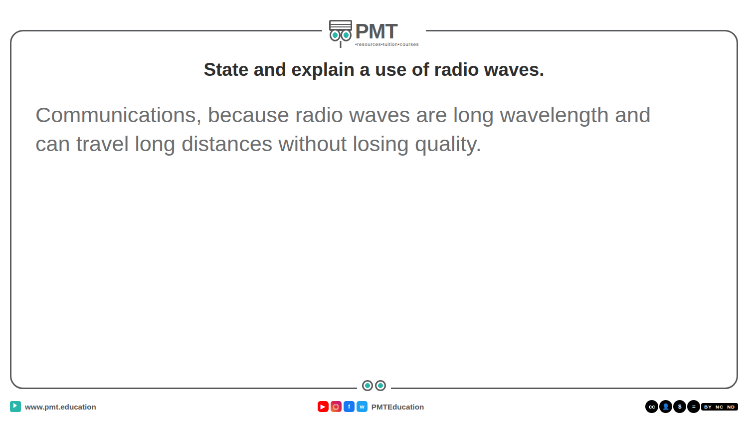PMT
•resources•tuition•courses
State and explain a use of radio waves.
Communications, because radio waves are long wavelength and can travel long distances without losing quality.
www.pmt.education
▶ ▢ f w
PMTEducation
cc 👤 $ = BY NC ND